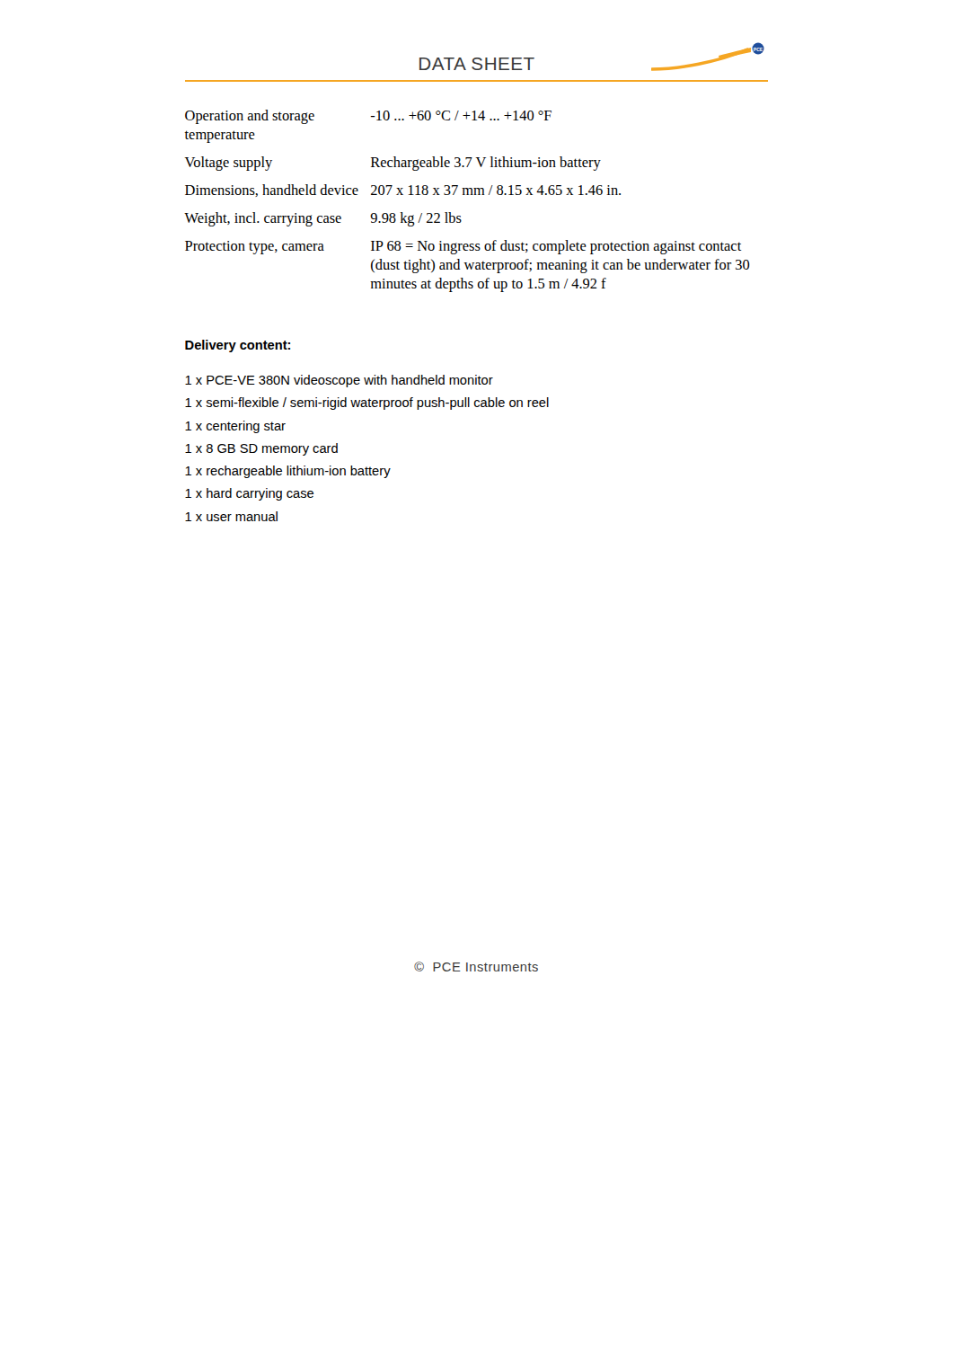DATA SHEET
PCE
| Operation and storage temperature | -10 ... +60 °C / +14 ... +140 °F |
| Voltage supply | Rechargeable 3.7 V lithium-ion battery |
| Dimensions, handheld device | 207 x 118 x 37 mm / 8.15 x 4.65 x 1.46 in. |
| Weight, incl. carrying case | 9.98 kg / 22 lbs |
| Protection type, camera | IP 68 = No ingress of dust; complete protection against contact (dust tight) and waterproof; meaning it can be underwater for 30 minutes at depths of up to 1.5 m / 4.92 f |
Delivery content:
1 x PCE-VE 380N videoscope with handheld monitor
1 x semi-flexible / semi-rigid waterproof push-pull cable on reel
1 x centering star
1 x 8 GB SD memory card
1 x rechargeable lithium-ion battery
1 x hard carrying case
1 x user manual
© PCE Instruments